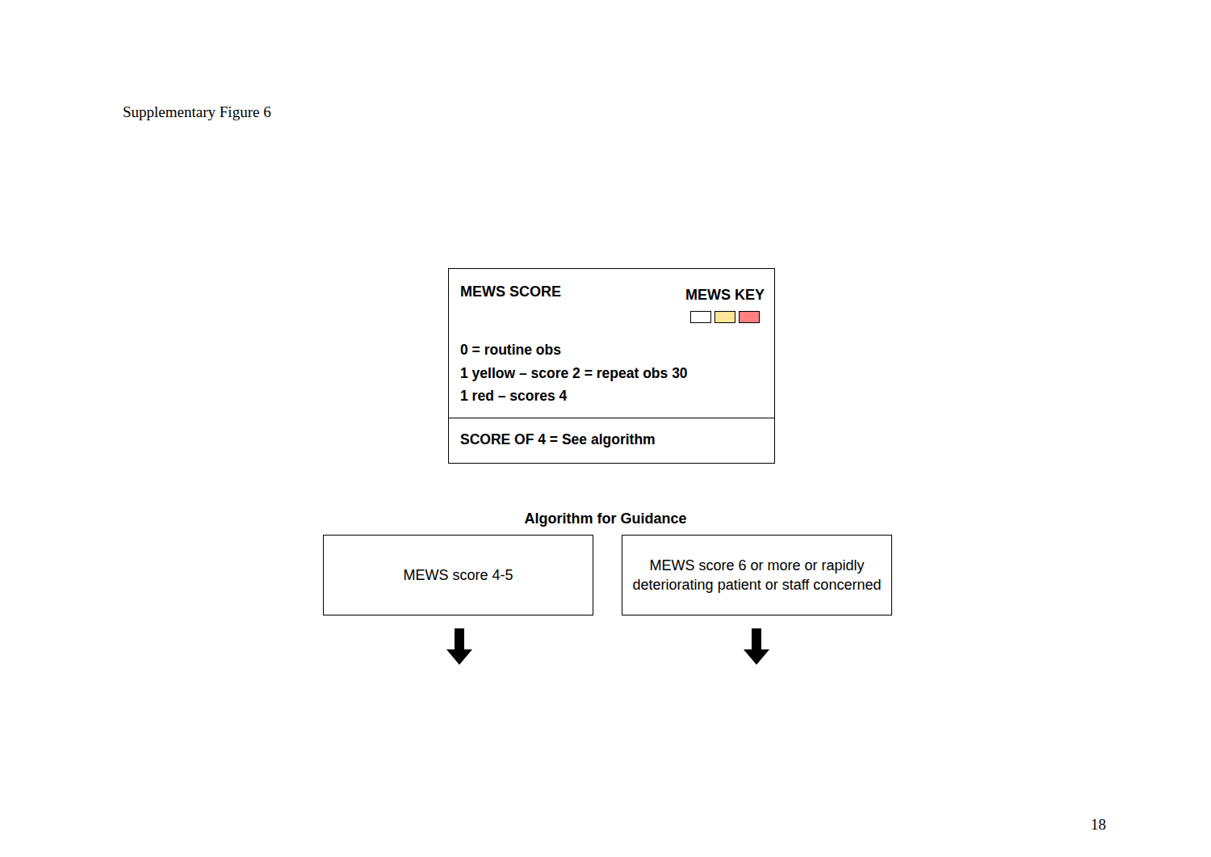Supplementary Figure 6
MEWS KEY
MEWS SCORE
0 = routine obs
1 yellow – score 2 = repeat obs 30
1 red – scores 4
SCORE OF 4 = See algorithm
Algorithm for Guidance
MEWS score 4-5
MEWS score 6 or more or rapidly deteriorating patient or staff concerned
18